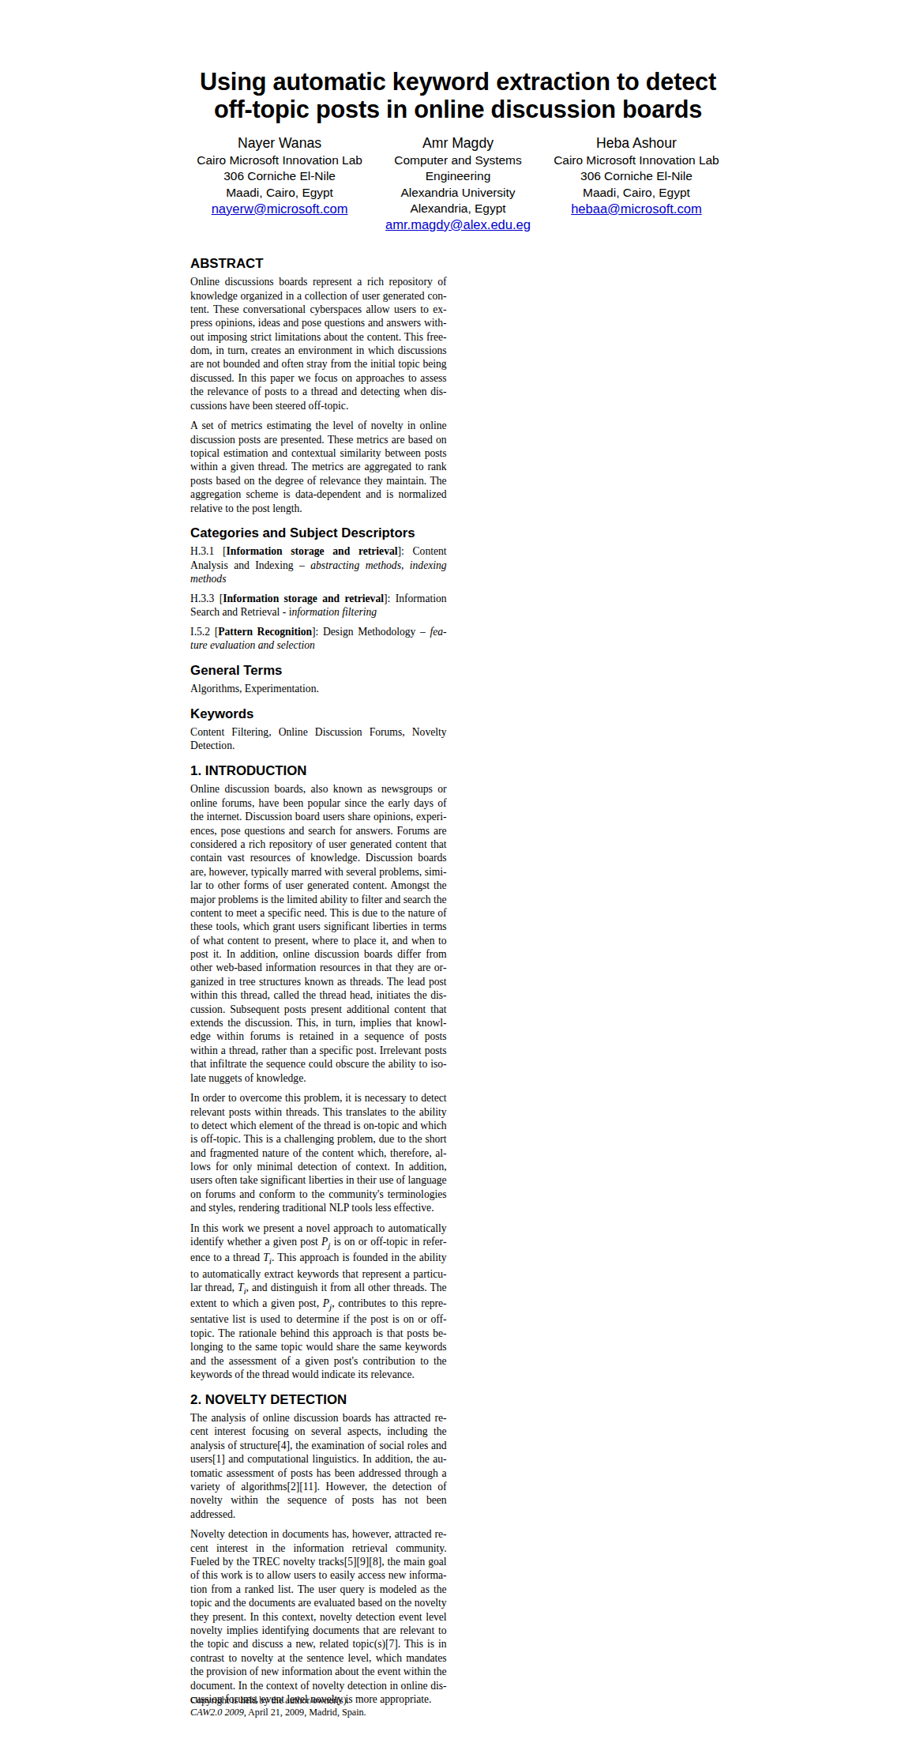Using automatic keyword extraction to detect off-topic posts in online discussion boards
| Nayer Wanas Cairo Microsoft Innovation Lab 306 Corniche El-Nile Maadi, Cairo, Egypt nayerw@microsoft.com | Amr Magdy Computer and Systems Engineering Alexandria University Alexandria, Egypt amr.magdy@alex.edu.eg | Heba Ashour Cairo Microsoft Innovation Lab 306 Corniche El-Nile Maadi, Cairo, Egypt hebaa@microsoft.com |
ABSTRACT
Online discussions boards represent a rich repository of knowledge organized in a collection of user generated content. These conversational cyberspaces allow users to express opinions, ideas and pose questions and answers without imposing strict limitations about the content. This freedom, in turn, creates an environment in which discussions are not bounded and often stray from the initial topic being discussed. In this paper we focus on approaches to assess the relevance of posts to a thread and detecting when discussions have been steered off-topic.
A set of metrics estimating the level of novelty in online discussion posts are presented. These metrics are based on topical estimation and contextual similarity between posts within a given thread. The metrics are aggregated to rank posts based on the degree of relevance they maintain. The aggregation scheme is data-dependent and is normalized relative to the post length.
Categories and Subject Descriptors
H.3.1 [Information storage and retrieval]: Content Analysis and Indexing – abstracting methods, indexing methods
H.3.3 [Information storage and retrieval]: Information Search and Retrieval - information filtering
I.5.2 [Pattern Recognition]: Design Methodology – feature evaluation and selection
General Terms
Algorithms, Experimentation.
Keywords
Content Filtering, Online Discussion Forums, Novelty Detection.
1. INTRODUCTION
Online discussion boards, also known as newsgroups or online forums, have been popular since the early days of the internet. Discussion board users share opinions, experiences, pose questions and search for answers. Forums are considered a rich repository of user generated content that contain vast resources of knowledge. Discussion boards are, however, typically marred with several problems, similar to other forms of user generated content. Amongst the major problems is the limited ability to filter and search the content to meet a specific need. This is due to the nature of these tools, which grant users significant liberties in terms of what content to present, where to place it, and when to post it. In addition, online discussion boards differ from other web-based information resources in that they are organized in tree structures known as threads. The lead post within this thread, called the thread head, initiates the discussion. Subsequent posts present additional content that extends the discussion. This, in turn, implies that knowledge within forums is retained in a sequence of posts within a thread, rather than a specific post. Irrelevant posts that infiltrate the sequence could obscure the ability to isolate nuggets of knowledge.
In order to overcome this problem, it is necessary to detect relevant posts within threads. This translates to the ability to detect which element of the thread is on-topic and which is off-topic. This is a challenging problem, due to the short and fragmented nature of the content which, therefore, allows for only minimal detection of context. In addition, users often take significant liberties in their use of language on forums and conform to the community's terminologies and styles, rendering traditional NLP tools less effective.
In this work we present a novel approach to automatically identify whether a given post Pj is on or off-topic in reference to a thread Ti. This approach is founded in the ability to automatically extract keywords that represent a particular thread, Ti, and distinguish it from all other threads. The extent to which a given post, Pj, contributes to this representative list is used to determine if the post is on or off-topic. The rationale behind this approach is that posts belonging to the same topic would share the same keywords and the assessment of a given post's contribution to the keywords of the thread would indicate its relevance.
2. NOVELTY DETECTION
The analysis of online discussion boards has attracted recent interest focusing on several aspects, including the analysis of structure[4], the examination of social roles and users[1] and computational linguistics. In addition, the automatic assessment of posts has been addressed through a variety of algorithms[2][11]. However, the detection of novelty within the sequence of posts has not been addressed.
Novelty detection in documents has, however, attracted recent interest in the information retrieval community. Fueled by the TREC novelty tracks[5][9][8], the main goal of this work is to allow users to easily access new information from a ranked list. The user query is modeled as the topic and the documents are evaluated based on the novelty they present. In this context, novelty detection event level novelty implies identifying documents that are relevant to the topic and discuss a new, related topic(s)[7]. This is in contrast to novelty at the sentence level, which mandates the provision of new information about the event within the document. In the context of novelty detection in online discussion forums, event level novelty is more appropriate.
Copyright is held by the author/owner(s).
CAW2.0 2009, April 21, 2009, Madrid, Spain.